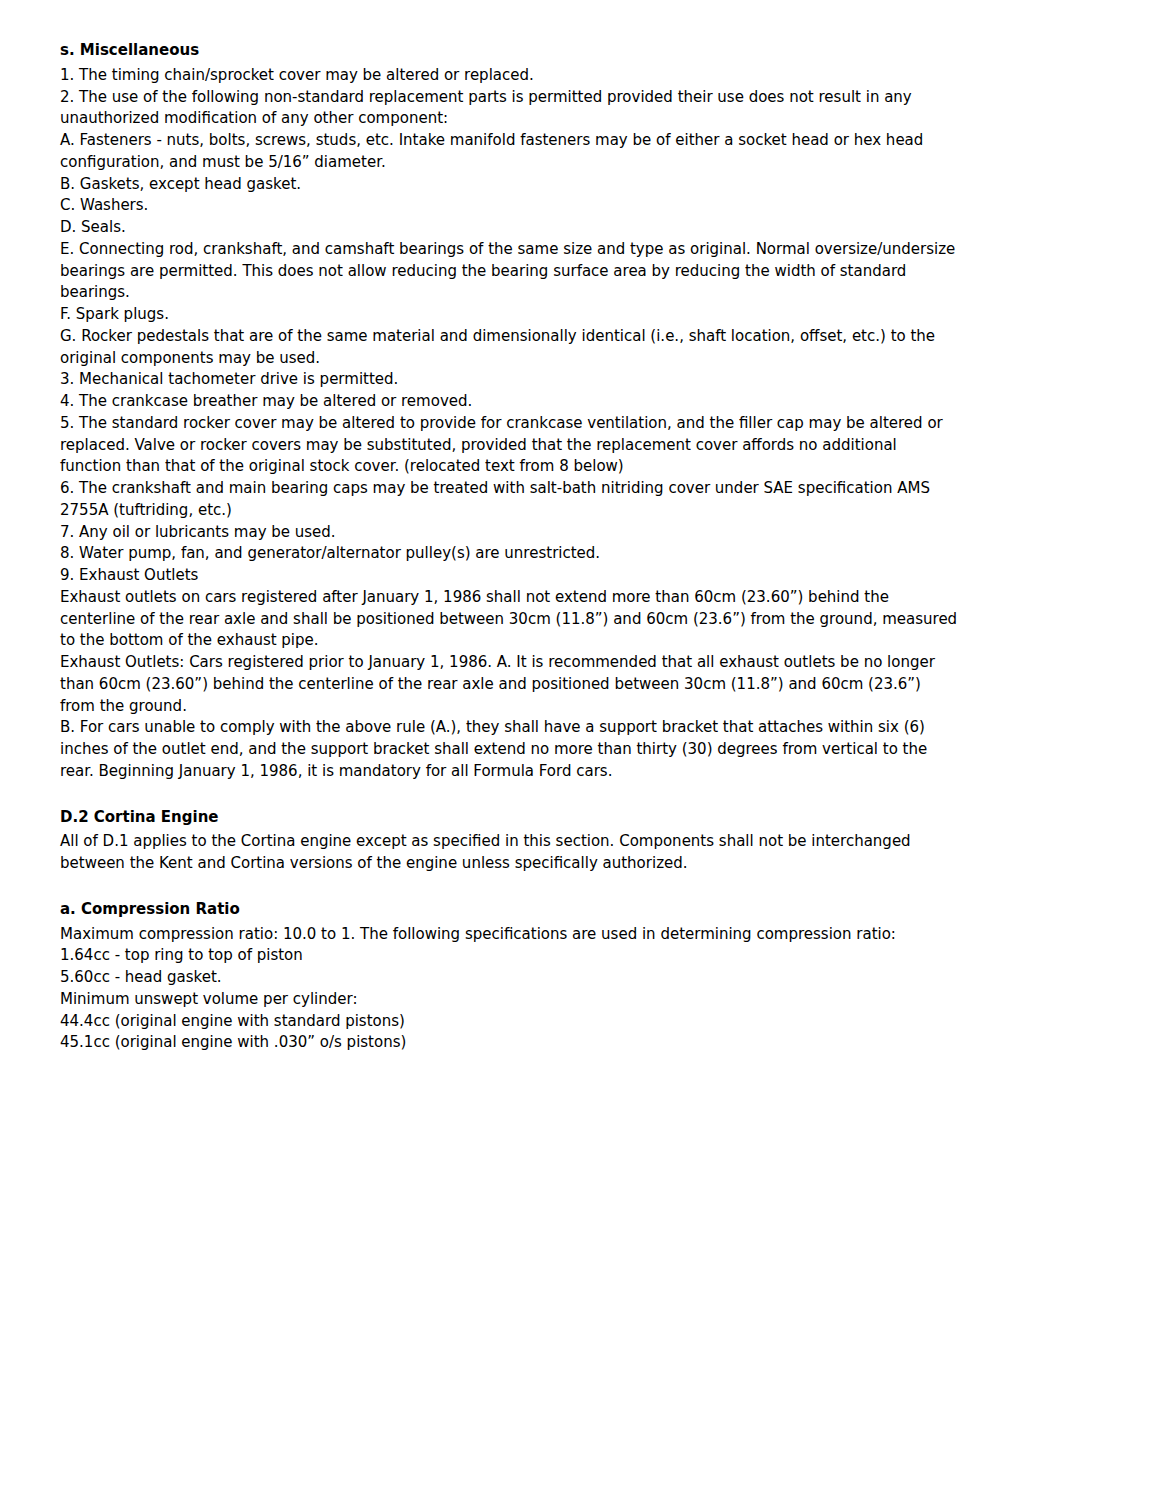s. Miscellaneous
1. The timing chain/sprocket cover may be altered or replaced.
2. The use of the following non-standard replacement parts is permitted provided their use does not result in any unauthorized modification of any other component:
A. Fasteners - nuts, bolts, screws, studs, etc. Intake manifold fasteners may be of either a socket head or hex head configuration, and must be 5/16” diameter.
B. Gaskets, except head gasket.
C. Washers.
D. Seals.
E. Connecting rod, crankshaft, and camshaft bearings of the same size and type as original. Normal oversize/undersize bearings are permitted. This does not allow reducing the bearing surface area by reducing the width of standard
bearings.
F. Spark plugs.
G. Rocker pedestals that are of the same material and dimensionally identical (i.e., shaft location, offset, etc.) to the original components may be used.
3. Mechanical tachometer drive is permitted.
4. The crankcase breather may be altered or removed.
5. The standard rocker cover may be altered to provide for crankcase ventilation, and the filler cap may be altered or replaced. Valve or rocker covers may be substituted, provided that the replacement cover affords no additional function than that of the original stock cover. (relocated text from 8 below)
6. The crankshaft and main bearing caps may be treated with salt-bath nitriding cover under SAE specification AMS 2755A (tuftriding, etc.)
7. Any oil or lubricants may be used.
8. Water pump, fan, and generator/alternator pulley(s) are unrestricted.
9. Exhaust Outlets
Exhaust outlets on cars registered after January 1, 1986 shall not extend more than 60cm (23.60”) behind the centerline of the rear axle and shall be positioned between 30cm (11.8”) and 60cm (23.6”) from the ground, measured to the bottom of the exhaust pipe.
Exhaust Outlets: Cars registered prior to January 1, 1986. A. It is recommended that all exhaust outlets be no longer than 60cm (23.60”) behind the centerline of the rear axle and positioned between 30cm (11.8”) and 60cm (23.6”) from the ground.
B. For cars unable to comply with the above rule (A.), they shall have a support bracket that attaches within six (6) inches of the outlet end, and the support bracket shall extend no more than thirty (30) degrees from vertical to the rear. Beginning January 1, 1986, it is mandatory for all Formula Ford cars.
D.2 Cortina Engine
All of D.1 applies to the Cortina engine except as specified in this section. Components shall not be interchanged between the Kent and Cortina versions of the engine unless specifically authorized.
a. Compression Ratio
Maximum compression ratio: 10.0 to 1. The following specifications are used in determining compression ratio:
1.64cc - top ring to top of piston
5.60cc - head gasket.
Minimum unswept volume per cylinder:
44.4cc (original engine with standard pistons)
45.1cc (original engine with .030” o/s pistons)